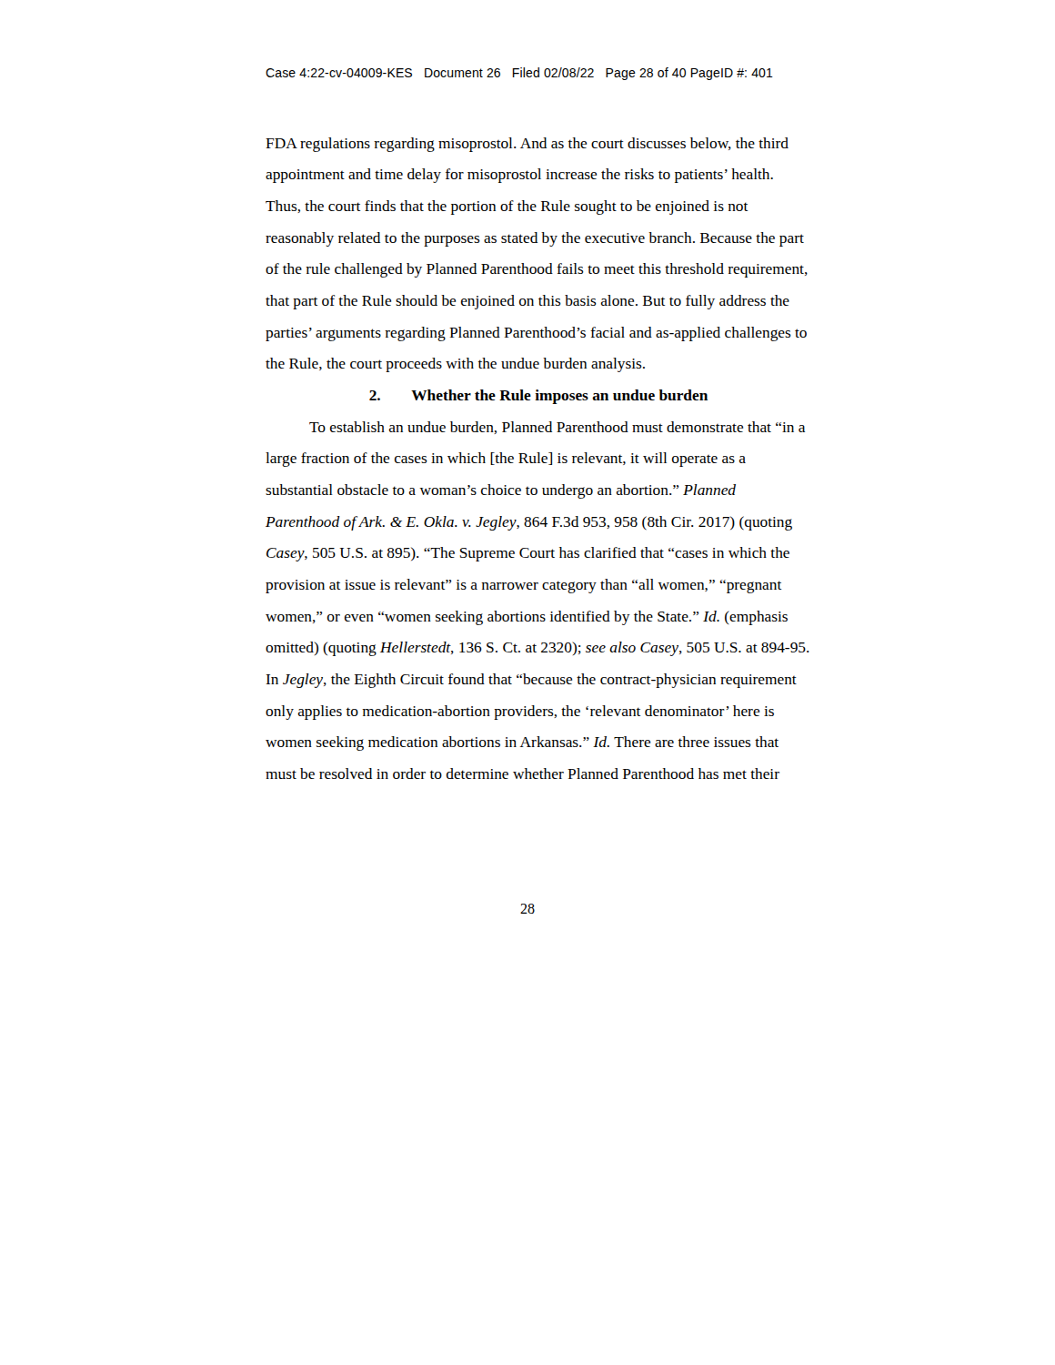Case 4:22-cv-04009-KES Document 26 Filed 02/08/22 Page 28 of 40 PageID #: 401
FDA regulations regarding misoprostol. And as the court discusses below, the third appointment and time delay for misoprostol increase the risks to patients’ health. Thus, the court finds that the portion of the Rule sought to be enjoined is not reasonably related to the purposes as stated by the executive branch. Because the part of the rule challenged by Planned Parenthood fails to meet this threshold requirement, that part of the Rule should be enjoined on this basis alone. But to fully address the parties’ arguments regarding Planned Parenthood’s facial and as-applied challenges to the Rule, the court proceeds with the undue burden analysis.
2. Whether the Rule imposes an undue burden
To establish an undue burden, Planned Parenthood must demonstrate that “in a large fraction of the cases in which [the Rule] is relevant, it will operate as a substantial obstacle to a woman’s choice to undergo an abortion.” Planned Parenthood of Ark. & E. Okla. v. Jegley, 864 F.3d 953, 958 (8th Cir. 2017) (quoting Casey, 505 U.S. at 895). “The Supreme Court has clarified that “cases in which the provision at issue is relevant” is a narrower category than “all women,” “pregnant women,” or even “women seeking abortions identified by the State.” Id. (emphasis omitted) (quoting Hellerstedt, 136 S. Ct. at 2320); see also Casey, 505 U.S. at 894-95. In Jegley, the Eighth Circuit found that “because the contract-physician requirement only applies to medication-abortion providers, the ‘relevant denominator’ here is women seeking medication abortions in Arkansas.” Id. There are three issues that must be resolved in order to determine whether Planned Parenthood has met their
28